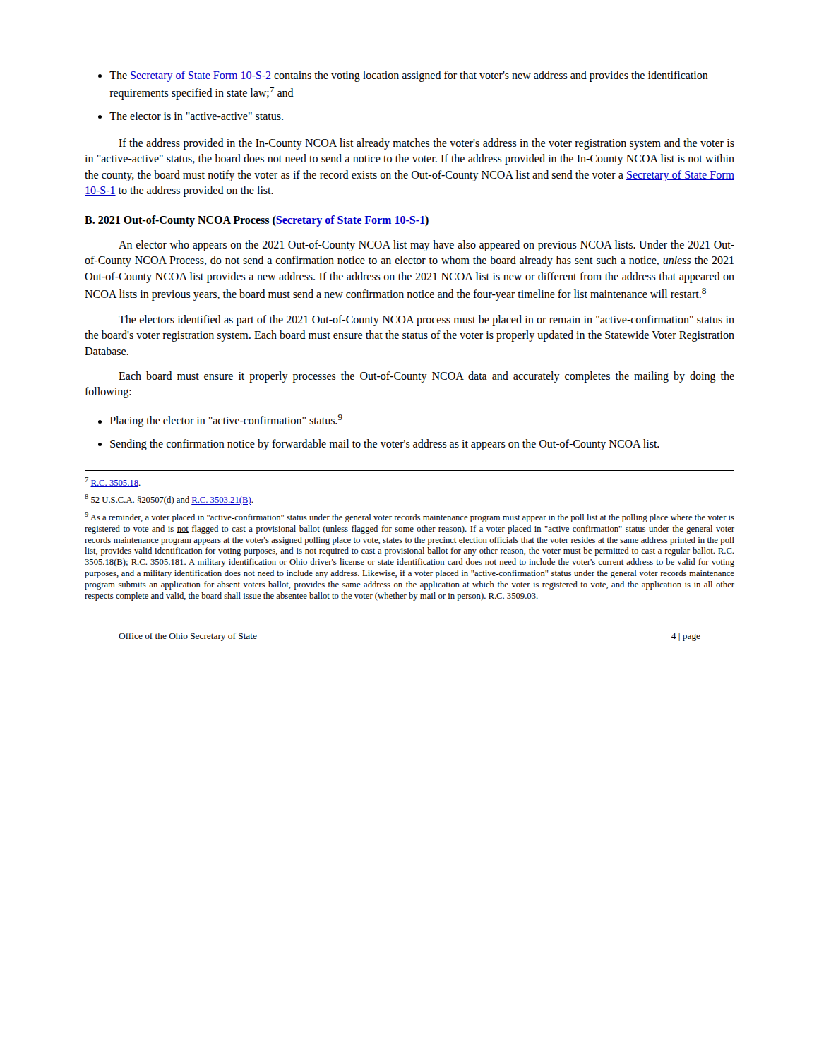The Secretary of State Form 10-S-2 contains the voting location assigned for that voter's new address and provides the identification requirements specified in state law;7 and
The elector is in "active-active" status.
If the address provided in the In-County NCOA list already matches the voter's address in the voter registration system and the voter is in "active-active" status, the board does not need to send a notice to the voter. If the address provided in the In-County NCOA list is not within the county, the board must notify the voter as if the record exists on the Out-of-County NCOA list and send the voter a Secretary of State Form 10-S-1 to the address provided on the list.
B. 2021 Out-of-County NCOA Process (Secretary of State Form 10-S-1)
An elector who appears on the 2021 Out-of-County NCOA list may have also appeared on previous NCOA lists. Under the 2021 Out-of-County NCOA Process, do not send a confirmation notice to an elector to whom the board already has sent such a notice, unless the 2021 Out-of-County NCOA list provides a new address. If the address on the 2021 NCOA list is new or different from the address that appeared on NCOA lists in previous years, the board must send a new confirmation notice and the four-year timeline for list maintenance will restart.8
The electors identified as part of the 2021 Out-of-County NCOA process must be placed in or remain in "active-confirmation" status in the board's voter registration system. Each board must ensure that the status of the voter is properly updated in the Statewide Voter Registration Database.
Each board must ensure it properly processes the Out-of-County NCOA data and accurately completes the mailing by doing the following:
Placing the elector in "active-confirmation" status.9
Sending the confirmation notice by forwardable mail to the voter's address as it appears on the Out-of-County NCOA list.
7 R.C. 3505.18.
8 52 U.S.C.A. §20507(d) and R.C. 3503.21(B).
9 As a reminder, a voter placed in "active-confirmation" status under the general voter records maintenance program must appear in the poll list at the polling place where the voter is registered to vote and is not flagged to cast a provisional ballot (unless flagged for some other reason). If a voter placed in "active-confirmation" status under the general voter records maintenance program appears at the voter's assigned polling place to vote, states to the precinct election officials that the voter resides at the same address printed in the poll list, provides valid identification for voting purposes, and is not required to cast a provisional ballot for any other reason, the voter must be permitted to cast a regular ballot. R.C. 3505.18(B); R.C. 3505.181. A military identification or Ohio driver's license or state identification card does not need to include the voter's current address to be valid for voting purposes, and a military identification does not need to include any address. Likewise, if a voter placed in "active-confirmation" status under the general voter records maintenance program submits an application for absent voters ballot, provides the same address on the application at which the voter is registered to vote, and the application is in all other respects complete and valid, the board shall issue the absentee ballot to the voter (whether by mail or in person). R.C. 3509.03.
Office of the Ohio Secretary of State
4 | page